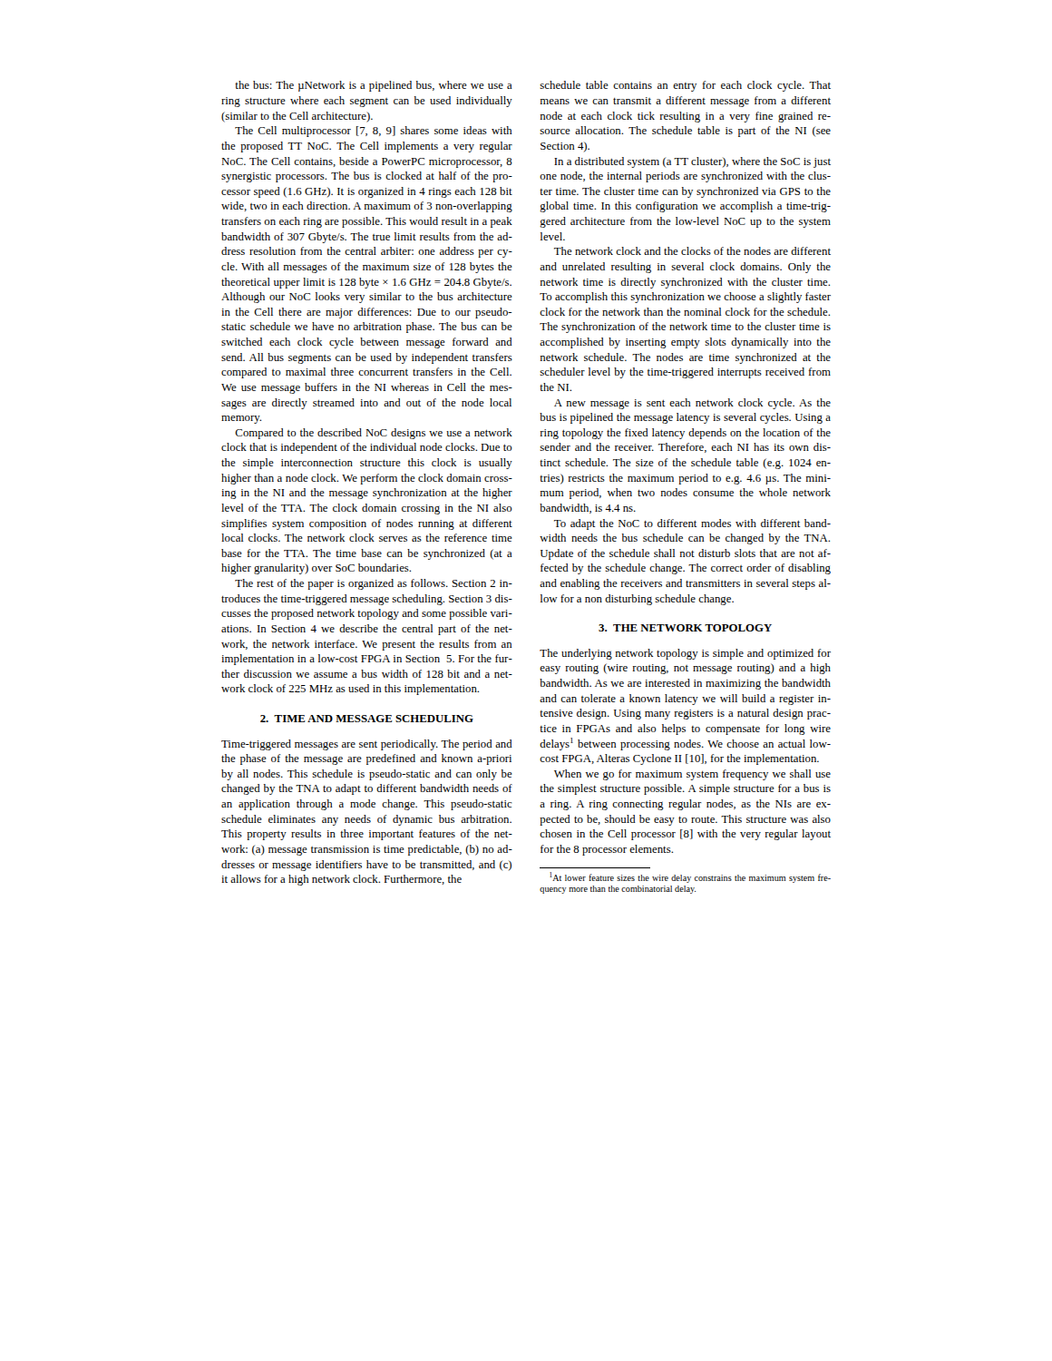the bus: The µNetwork is a pipelined bus, where we use a ring structure where each segment can be used individually (similar to the Cell architecture).
The Cell multiprocessor [7, 8, 9] shares some ideas with the proposed TT NoC. The Cell implements a very regular NoC. The Cell contains, beside a PowerPC microprocessor, 8 synergistic processors. The bus is clocked at half of the processor speed (1.6 GHz). It is organized in 4 rings each 128 bit wide, two in each direction. A maximum of 3 non-overlapping transfers on each ring are possible. This would result in a peak bandwidth of 307 Gbyte/s. The true limit results from the address resolution from the central arbiter: one address per cycle. With all messages of the maximum size of 128 bytes the theoretical upper limit is 128 byte × 1.6 GHz = 204.8 Gbyte/s. Although our NoC looks very similar to the bus architecture in the Cell there are major differences: Due to our pseudo-static schedule we have no arbitration phase. The bus can be switched each clock cycle between message forward and send. All bus segments can be used by independent transfers compared to maximal three concurrent transfers in the Cell. We use message buffers in the NI whereas in Cell the messages are directly streamed into and out of the node local memory.
Compared to the described NoC designs we use a network clock that is independent of the individual node clocks. Due to the simple interconnection structure this clock is usually higher than a node clock. We perform the clock domain crossing in the NI and the message synchronization at the higher level of the TTA. The clock domain crossing in the NI also simplifies system composition of nodes running at different local clocks. The network clock serves as the reference time base for the TTA. The time base can be synchronized (at a higher granularity) over SoC boundaries.
The rest of the paper is organized as follows. Section 2 introduces the time-triggered message scheduling. Section 3 discusses the proposed network topology and some possible variations. In Section 4 we describe the central part of the network, the network interface. We present the results from an implementation in a low-cost FPGA in Section 5. For the further discussion we assume a bus width of 128 bit and a network clock of 225 MHz as used in this implementation.
2. TIME AND MESSAGE SCHEDULING
Time-triggered messages are sent periodically. The period and the phase of the message are predefined and known a-priori by all nodes. This schedule is pseudo-static and can only be changed by the TNA to adapt to different bandwidth needs of an application through a mode change. This pseudo-static schedule eliminates any needs of dynamic bus arbitration. This property results in three important features of the network: (a) message transmission is time predictable, (b) no addresses or message identifiers have to be transmitted, and (c) it allows for a high network clock. Furthermore, the
schedule table contains an entry for each clock cycle. That means we can transmit a different message from a different node at each clock tick resulting in a very fine grained resource allocation. The schedule table is part of the NI (see Section 4).
In a distributed system (a TT cluster), where the SoC is just one node, the internal periods are synchronized with the cluster time. The cluster time can by synchronized via GPS to the global time. In this configuration we accomplish a time-triggered architecture from the low-level NoC up to the system level.
The network clock and the clocks of the nodes are different and unrelated resulting in several clock domains. Only the network time is directly synchronized with the cluster time. To accomplish this synchronization we choose a slightly faster clock for the network than the nominal clock for the schedule. The synchronization of the network time to the cluster time is accomplished by inserting empty slots dynamically into the network schedule. The nodes are time synchronized at the scheduler level by the time-triggered interrupts received from the NI.
A new message is sent each network clock cycle. As the bus is pipelined the message latency is several cycles. Using a ring topology the fixed latency depends on the location of the sender and the receiver. Therefore, each NI has its own distinct schedule. The size of the schedule table (e.g. 1024 entries) restricts the maximum period to e.g. 4.6 µs. The minimum period, when two nodes consume the whole network bandwidth, is 4.4 ns.
To adapt the NoC to different modes with different bandwidth needs the bus schedule can be changed by the TNA. Update of the schedule shall not disturb slots that are not affected by the schedule change. The correct order of disabling and enabling the receivers and transmitters in several steps allow for a non disturbing schedule change.
3. THE NETWORK TOPOLOGY
The underlying network topology is simple and optimized for easy routing (wire routing, not message routing) and a high bandwidth. As we are interested in maximizing the bandwidth and can tolerate a known latency we will build a register intensive design. Using many registers is a natural design practice in FPGAs and also helps to compensate for long wire delays1 between processing nodes. We choose an actual low-cost FPGA, Alteras Cyclone II [10], for the implementation.
When we go for maximum system frequency we shall use the simplest structure possible. A simple structure for a bus is a ring. A ring connecting regular nodes, as the NIs are expected to be, should be easy to route. This structure was also chosen in the Cell processor [8] with the very regular layout for the 8 processor elements.
1At lower feature sizes the wire delay constrains the maximum system frequency more than the combinatorial delay.